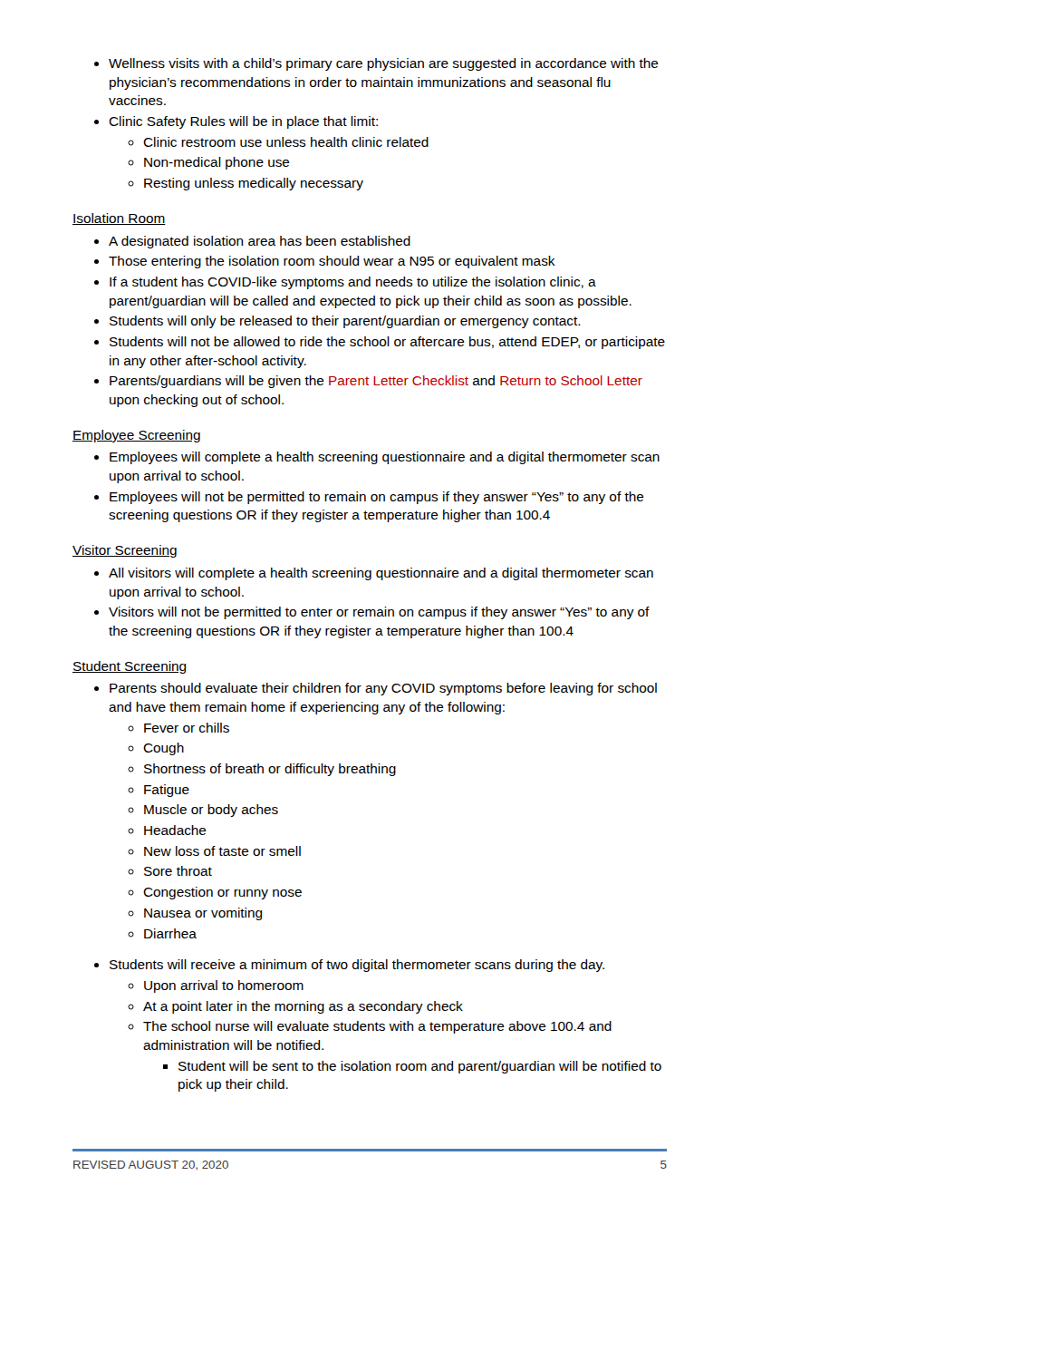Wellness visits with a child’s primary care physician are suggested in accordance with the physician’s recommendations in order to maintain immunizations and seasonal flu vaccines.
Clinic Safety Rules will be in place that limit:
Clinic restroom use unless health clinic related
Non-medical phone use
Resting unless medically necessary
Isolation Room
A designated isolation area has been established
Those entering the isolation room should wear a N95 or equivalent mask
If a student has COVID-like symptoms and needs to utilize the isolation clinic, a parent/guardian will be called and expected to pick up their child as soon as possible.
Students will only be released to their parent/guardian or emergency contact.
Students will not be allowed to ride the school or aftercare bus, attend EDEP, or participate in any other after-school activity.
Parents/guardians will be given the Parent Letter Checklist and Return to School Letter upon checking out of school.
Employee Screening
Employees will complete a health screening questionnaire and a digital thermometer scan upon arrival to school.
Employees will not be permitted to remain on campus if they answer “Yes” to any of the screening questions OR if they register a temperature higher than 100.4
Visitor Screening
All visitors will complete a health screening questionnaire and a digital thermometer scan upon arrival to school.
Visitors will not be permitted to enter or remain on campus if they answer “Yes” to any of the screening questions OR if they register a temperature higher than 100.4
Student Screening
Parents should evaluate their children for any COVID symptoms before leaving for school and have them remain home if experiencing any of the following:
Fever or chills
Cough
Shortness of breath or difficulty breathing
Fatigue
Muscle or body aches
Headache
New loss of taste or smell
Sore throat
Congestion or runny nose
Nausea or vomiting
Diarrhea
Students will receive a minimum of two digital thermometer scans during the day.
Upon arrival to homeroom
At a point later in the morning as a secondary check
The school nurse will evaluate students with a temperature above 100.4 and administration will be notified.
Student will be sent to the isolation room and parent/guardian will be notified to pick up their child.
Revised August 20, 2020 5